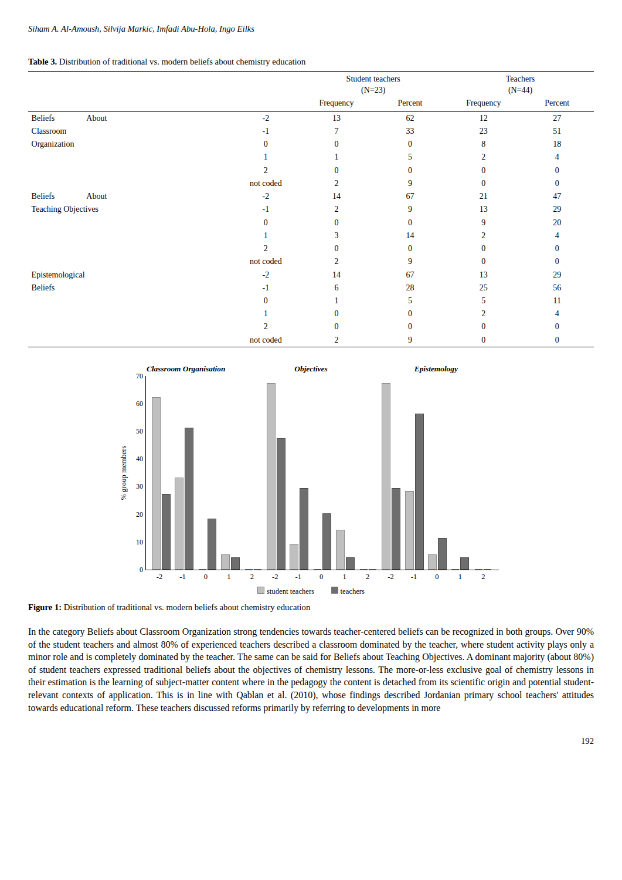Siham A. Al-Amoush, Silvija Markic, Imfadi Abu-Hola, Ingo Eilks
Table 3. Distribution of traditional vs. modern beliefs about chemistry education
| | | Student teachers (N=23) | Teachers (N=44) |
| --- | --- | --- | --- |
| | | Frequency | Percent | Frequency | Percent |
| Beliefs About | -2 | 13 | 62 | 12 | 27 |
| Classroom | -1 | 7 | 33 | 23 | 51 |
| Organization | 0 | 0 | 0 | 8 | 18 |
| | 1 | 1 | 5 | 2 | 4 |
| | 2 | 0 | 0 | 0 | 0 |
| | not coded | 2 | 9 | 0 | 0 |
| Beliefs About | -2 | 14 | 67 | 21 | 47 |
| Teaching Objectives | -1 | 2 | 9 | 13 | 29 |
| | 0 | 0 | 0 | 9 | 20 |
| | 1 | 3 | 14 | 2 | 4 |
| | 2 | 0 | 0 | 0 | 0 |
| | not coded | 2 | 9 | 0 | 0 |
| Epistemological | -2 | 14 | 67 | 13 | 29 |
| Beliefs | -1 | 6 | 28 | 25 | 56 |
| | 0 | 1 | 5 | 5 | 11 |
| | 1 | 0 | 0 | 2 | 4 |
| | 2 | 0 | 0 | 0 | 0 |
| | not coded | 2 | 9 | 0 | 0 |
Classroom Organisation Objectives Epistemology
% group members
70 60 50 40 30 20 10 0
-2
-1
0
1
2
-2
-1
0
1
2
-2
-1
0
1
2
student teachers teachers
Figure 1: Distribution of traditional vs. modern beliefs about chemistry education
In the category Beliefs about Classroom Organization strong tendencies towards teacher-centered beliefs can be recognized in both groups. Over 90% of the student teachers and almost 80% of experienced teachers described a classroom dominated by the teacher, where student activity plays only a minor role and is completely dominated by the teacher. The same can be said for Beliefs about Teaching Objectives. A dominant majority (about 80%) of student teachers expressed traditional beliefs about the objectives of chemistry lessons. The more-or-less exclusive goal of chemistry lessons in their estimation is the learning of subject-matter content where in the pedagogy the content is detached from its scientific origin and potential student-relevant contexts of application. This is in line with Qablan et al. (2010), whose findings described Jordanian primary school teachers' attitudes towards educational reform. These teachers discussed reforms primarily by referring to developments in more
192